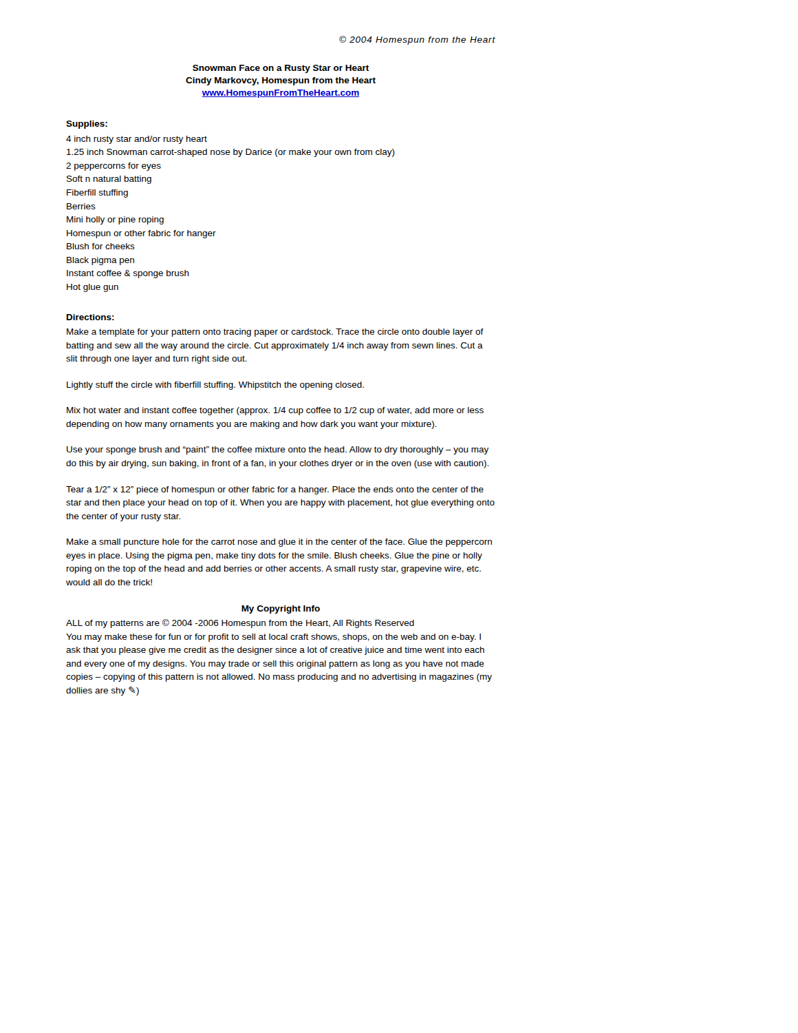© 2004 Homespun from the Heart
Snowman Face on a Rusty Star or Heart
Cindy Markovcy, Homespun from the Heart
www.HomespunFromTheHeart.com
Supplies:
4 inch rusty star and/or rusty heart
1.25 inch Snowman carrot-shaped nose by Darice (or make your own from clay)
2 peppercorns for eyes
Soft n natural batting
Fiberfill stuffing
Berries
Mini holly or pine roping
Homespun or other fabric for hanger
Blush for cheeks
Black pigma pen
Instant coffee & sponge brush
Hot glue gun
Directions:
Make a template for your pattern onto tracing paper or cardstock. Trace the circle onto double layer of batting and sew all the way around the circle. Cut approximately 1/4 inch away from sewn lines. Cut a slit through one layer and turn right side out.
Lightly stuff the circle with fiberfill stuffing. Whipstitch the opening closed.
Mix hot water and instant coffee together (approx. 1/4 cup coffee to 1/2 cup of water, add more or less depending on how many ornaments you are making and how dark you want your mixture).
Use your sponge brush and “paint” the coffee mixture onto the head. Allow to dry thoroughly – you may do this by air drying, sun baking, in front of a fan, in your clothes dryer or in the oven (use with caution).
Tear a 1/2” x 12” piece of homespun or other fabric for a hanger. Place the ends onto the center of the star and then place your head on top of it. When you are happy with placement, hot glue everything onto the center of your rusty star.
Make a small puncture hole for the carrot nose and glue it in the center of the face. Glue the peppercorn eyes in place. Using the pigma pen, make tiny dots for the smile. Blush cheeks. Glue the pine or holly roping on the top of the head and add berries or other accents. A small rusty star, grapevine wire, etc. would all do the trick!
My Copyright Info
ALL of my patterns are © 2004 -2006 Homespun from the Heart, All Rights Reserved
You may make these for fun or for profit to sell at local craft shows, shops, on the web and on e-bay. I ask that you please give me credit as the designer since a lot of creative juice and time went into each and every one of my designs. You may trade or sell this original pattern as long as you have not made copies – copying of this pattern is not allowed. No mass producing and no advertising in magazines (my dollies are shy ✎)